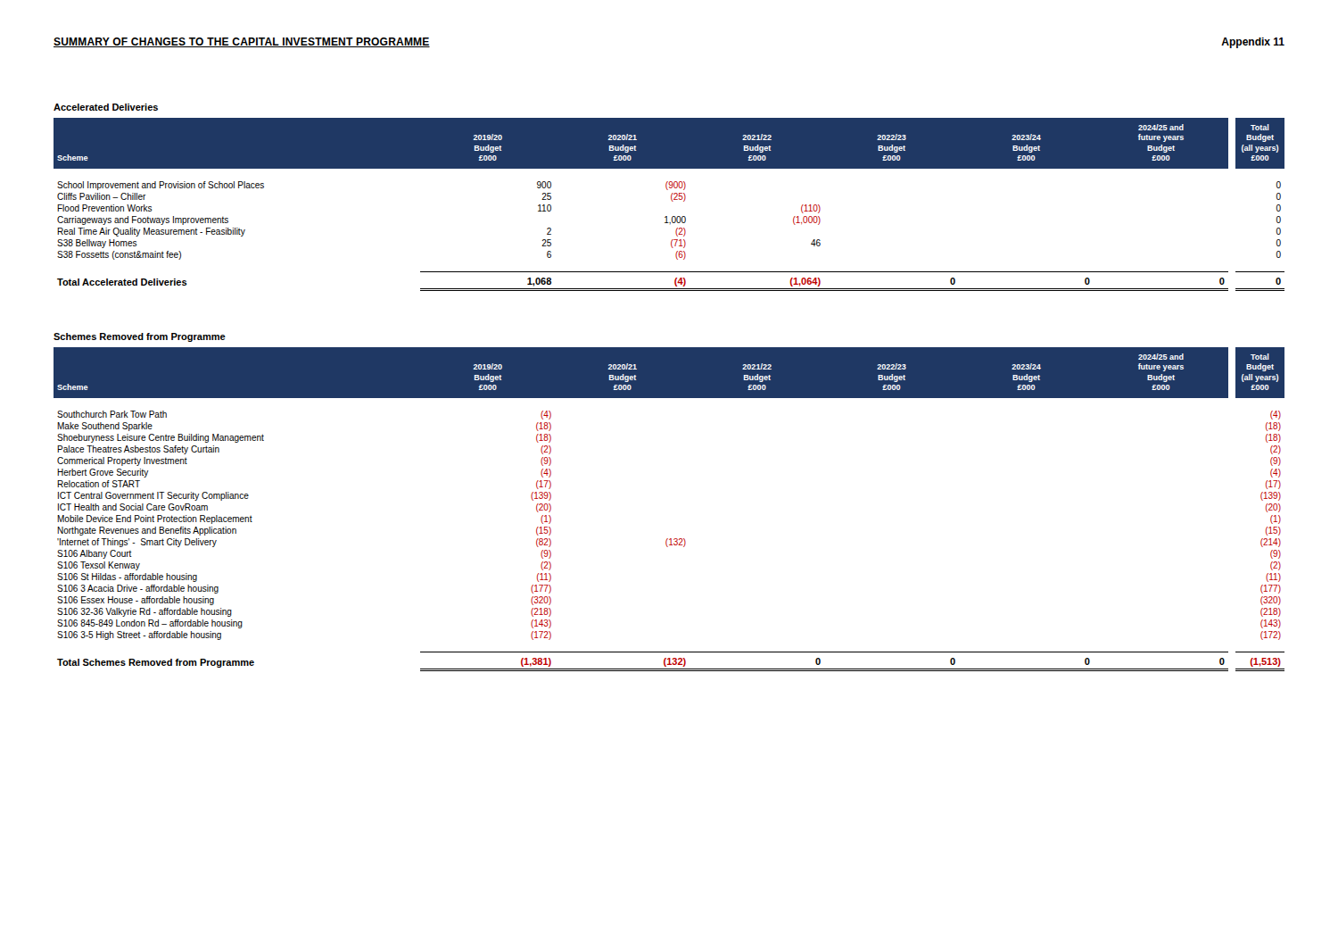SUMMARY OF CHANGES TO THE CAPITAL INVESTMENT PROGRAMME
Appendix 11
Accelerated Deliveries
| Scheme | 2019/20 Budget £000 | 2020/21 Budget £000 | 2021/22 Budget £000 | 2022/23 Budget £000 | 2023/24 Budget £000 | 2024/25 and future years Budget £000 | | Total Budget (all years) £000 |
| --- | --- | --- | --- | --- | --- | --- | --- | --- |
| School Improvement and Provision of School Places | 900 | (900) | | | | | | 0 |
| Cliffs Pavilion – Chiller | 25 | (25) | | | | | | 0 |
| Flood Prevention Works | 110 | | (110) | | | | | 0 |
| Carriageways and Footways Improvements | | 1,000 | (1,000) | | | | | 0 |
| Real Time Air Quality Measurement - Feasibility | 2 | (2) | | | | | | 0 |
| S38 Bellway Homes | 25 | (71) | 46 | | | | | 0 |
| S38 Fossetts (const&maint fee) | 6 | (6) | | | | | | 0 |
| Total Accelerated Deliveries | 1,068 | (4) | (1,064) | 0 | 0 | 0 | | 0 |
Schemes Removed from Programme
| Scheme | 2019/20 Budget £000 | 2020/21 Budget £000 | 2021/22 Budget £000 | 2022/23 Budget £000 | 2023/24 Budget £000 | 2024/25 and future years Budget £000 | | Total Budget (all years) £000 |
| --- | --- | --- | --- | --- | --- | --- | --- | --- |
| Southchurch Park Tow Path | (4) | | | | | | | (4) |
| Make Southend Sparkle | (18) | | | | | | | (18) |
| Shoeburyness Leisure Centre Building Management | (18) | | | | | | | (18) |
| Palace Theatres Asbestos Safety Curtain | (2) | | | | | | | (2) |
| Commerical Property Investment | (9) | | | | | | | (9) |
| Herbert Grove Security | (4) | | | | | | | (4) |
| Relocation of START | (17) | | | | | | | (17) |
| ICT Central Government IT Security Compliance | (139) | | | | | | | (139) |
| ICT Health and Social Care GovRoam | (20) | | | | | | | (20) |
| Mobile Device End Point Protection Replacement | (1) | | | | | | | (1) |
| Northgate Revenues and Benefits Application | (15) | | | | | | | (15) |
| 'Internet of Things' - Smart City Delivery | (82) | (132) | | | | | | (214) |
| S106 Albany Court | (9) | | | | | | | (9) |
| S106 Texsol Kenway | (2) | | | | | | | (2) |
| S106 St Hildas - affordable housing | (11) | | | | | | | (11) |
| S106 3 Acacia Drive - affordable housing | (177) | | | | | | | (177) |
| S106 Essex House - affordable housing | (320) | | | | | | | (320) |
| S106 32-36 Valkyrie Rd - affordable housing | (218) | | | | | | | (218) |
| S106 845-849 London Rd – affordable housing | (143) | | | | | | | (143) |
| S106 3-5 High Street - affordable housing | (172) | | | | | | | (172) |
| Total Schemes Removed from Programme | (1,381) | (132) | 0 | 0 | 0 | 0 | | (1,513) |